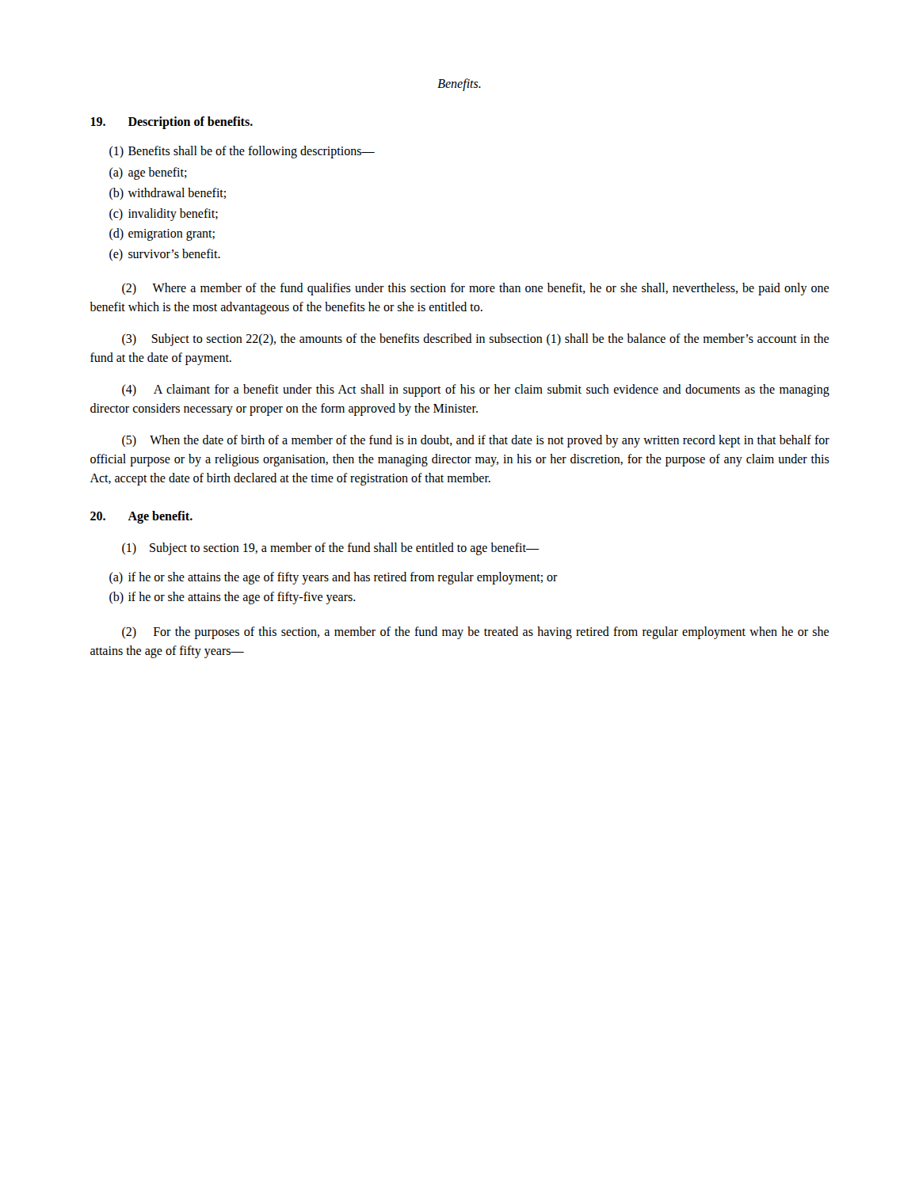Benefits.
19. Description of benefits.
(1) Benefits shall be of the following descriptions—
(a) age benefit;
(b) withdrawal benefit;
(c) invalidity benefit;
(d) emigration grant;
(e) survivor’s benefit.
(2) Where a member of the fund qualifies under this section for more than one benefit, he or she shall, nevertheless, be paid only one benefit which is the most advantageous of the benefits he or she is entitled to.
(3) Subject to section 22(2), the amounts of the benefits described in subsection (1) shall be the balance of the member’s account in the fund at the date of payment.
(4) A claimant for a benefit under this Act shall in support of his or her claim submit such evidence and documents as the managing director considers necessary or proper on the form approved by the Minister.
(5) When the date of birth of a member of the fund is in doubt, and if that date is not proved by any written record kept in that behalf for official purpose or by a religious organisation, then the managing director may, in his or her discretion, for the purpose of any claim under this Act, accept the date of birth declared at the time of registration of that member.
20. Age benefit.
(1) Subject to section 19, a member of the fund shall be entitled to age benefit—
(a) if he or she attains the age of fifty years and has retired from regular employment; or
(b) if he or she attains the age of fifty-five years.
(2) For the purposes of this section, a member of the fund may be treated as having retired from regular employment when he or she attains the age of fifty years—